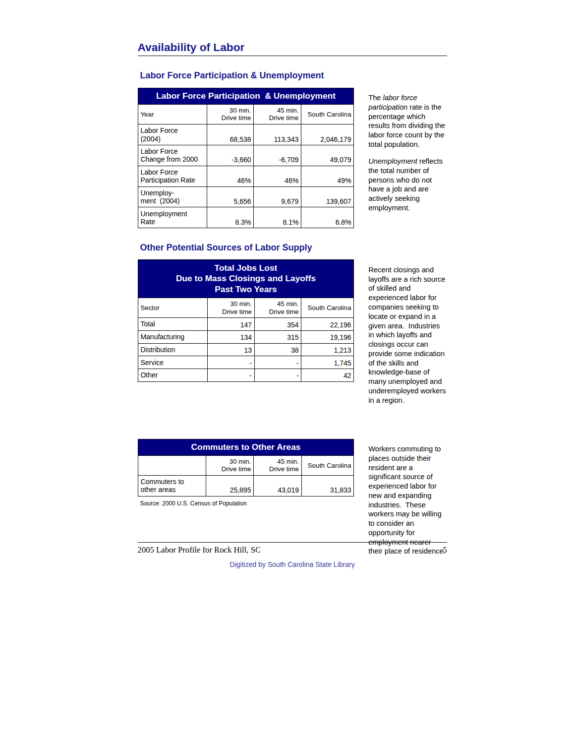Availability of Labor
Labor Force Participation & Unemployment
Labor Force Participation & Unemployment
| Year | 30 min. Drive time | 45 min. Drive time | South Carolina |
| --- | --- | --- | --- |
| Labor Force (2004) | 68,538 | 113,343 | 2,046,179 |
| Labor Force Change from 2000 | -3,660 | -6,709 | 49,079 |
| Labor Force Participation Rate | 46% | 46% | 49% |
| Unemploy- ment (2004) | 5,656 | 9,679 | 139,607 |
| Unemployment Rate | 8.3% | 8.1% | 6.8% |
The labor force participation rate is the percentage which results from dividing the labor force count by the total population.
Unemployment reflects the total number of persons who do not have a job and are actively seeking employment.
Other Potential Sources of Labor Supply
Total Jobs Lost Due to Mass Closings and Layoffs Past Two Years
| Sector | 30 min. Drive time | 45 min. Drive time | South Carolina |
| --- | --- | --- | --- |
| Total | 147 | 354 | 22,196 |
| Manufacturing | 134 | 315 | 19,196 |
| Distribution | 13 | 38 | 1,213 |
| Service | - | - | 1,745 |
| Other | - | - | 42 |
Recent closings and layoffs are a rich source of skilled and experienced labor for companies seeking to locate or expand in a given area. Industries in which layoffs and closings occur can provide some indication of the skills and knowledge-base of many unemployed and underemployed workers in a region.
Commuters to Other Areas
| | 30 min. Drive time | 45 min. Drive time | South Carolina |
| --- | --- | --- | --- |
| Commuters to other areas | 25,895 | 43,019 | 31,833 |
Source: 2000 U.S. Census of Population
Workers commuting to places outside their resident are a significant source of experienced labor for new and expanding industries. These workers may be willing to consider an opportunity for employment nearer their place of residence.
2005 Labor Profile for Rock Hill, SC 5
Digitized by South Carolina State Library